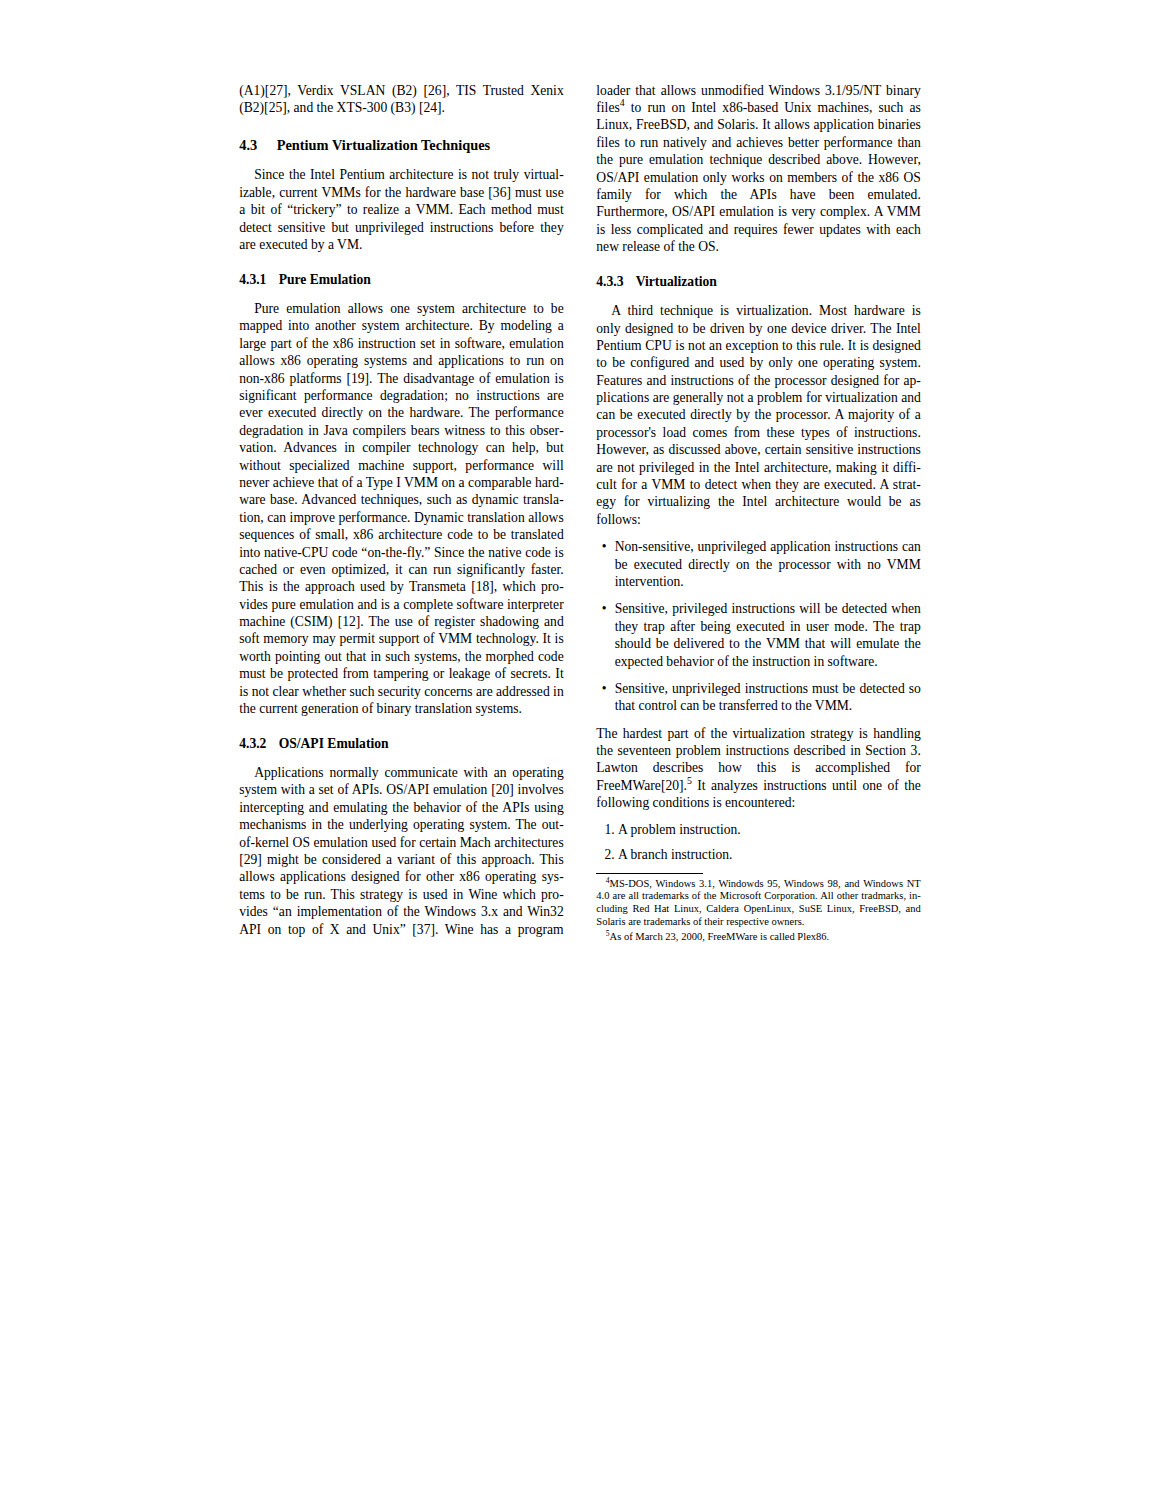(A1)[27], Verdix VSLAN (B2) [26], TIS Trusted Xenix (B2)[25], and the XTS-300 (B3) [24].
4.3 Pentium Virtualization Techniques
Since the Intel Pentium architecture is not truly virtualizable, current VMMs for the hardware base [36] must use a bit of “trickery” to realize a VMM. Each method must detect sensitive but unprivileged instructions before they are executed by a VM.
4.3.1 Pure Emulation
Pure emulation allows one system architecture to be mapped into another system architecture. By modeling a large part of the x86 instruction set in software, emulation allows x86 operating systems and applications to run on non-x86 platforms [19]. The disadvantage of emulation is significant performance degradation; no instructions are ever executed directly on the hardware. The performance degradation in Java compilers bears witness to this observation. Advances in compiler technology can help, but without specialized machine support, performance will never achieve that of a Type I VMM on a comparable hardware base. Advanced techniques, such as dynamic translation, can improve performance. Dynamic translation allows sequences of small, x86 architecture code to be translated into native-CPU code “on-the-fly.” Since the native code is cached or even optimized, it can run significantly faster. This is the approach used by Transmeta [18], which provides pure emulation and is a complete software interpreter machine (CSIM) [12]. The use of register shadowing and soft memory may permit support of VMM technology. It is worth pointing out that in such systems, the morphed code must be protected from tampering or leakage of secrets. It is not clear whether such security concerns are addressed in the current generation of binary translation systems.
4.3.2 OS/API Emulation
Applications normally communicate with an operating system with a set of APIs. OS/API emulation [20] involves intercepting and emulating the behavior of the APIs using mechanisms in the underlying operating system. The out-of-kernel OS emulation used for certain Mach architectures [29] might be considered a variant of this approach. This allows applications designed for other x86 operating systems to be run. This strategy is used in Wine which provides “an implementation of the Windows 3.x and Win32 API on top of X and Unix” [37]. Wine has a program loader that allows unmodified Windows 3.1/95/NT binary files4 to run on Intel x86-based Unix machines, such as Linux, FreeBSD, and Solaris. It allows application binaries files to run natively and achieves better performance than the pure emulation technique described above. However, OS/API emulation only works on members of the x86 OS family for which the APIs have been emulated. Furthermore, OS/API emulation is very complex. A VMM is less complicated and requires fewer updates with each new release of the OS.
4.3.3 Virtualization
A third technique is virtualization. Most hardware is only designed to be driven by one device driver. The Intel Pentium CPU is not an exception to this rule. It is designed to be configured and used by only one operating system. Features and instructions of the processor designed for applications are generally not a problem for virtualization and can be executed directly by the processor. A majority of a processor's load comes from these types of instructions. However, as discussed above, certain sensitive instructions are not privileged in the Intel architecture, making it difficult for a VMM to detect when they are executed. A strategy for virtualizing the Intel architecture would be as follows:
Non-sensitive, unprivileged application instructions can be executed directly on the processor with no VMM intervention.
Sensitive, privileged instructions will be detected when they trap after being executed in user mode. The trap should be delivered to the VMM that will emulate the expected behavior of the instruction in software.
Sensitive, unprivileged instructions must be detected so that control can be transferred to the VMM.
The hardest part of the virtualization strategy is handling the seventeen problem instructions described in Section 3. Lawton describes how this is accomplished for FreeMWare[20].5 It analyzes instructions until one of the following conditions is encountered:
A problem instruction.
A branch instruction.
4MS-DOS, Windows 3.1, Windowds 95, Windows 98, and Windows NT 4.0 are all trademarks of the Microsoft Corporation. All other tradmarks, including Red Hat Linux, Caldera OpenLinux, SuSE Linux, FreeBSD, and Solaris are trademarks of their respective owners.
5As of March 23, 2000, FreeMWare is called Plex86.